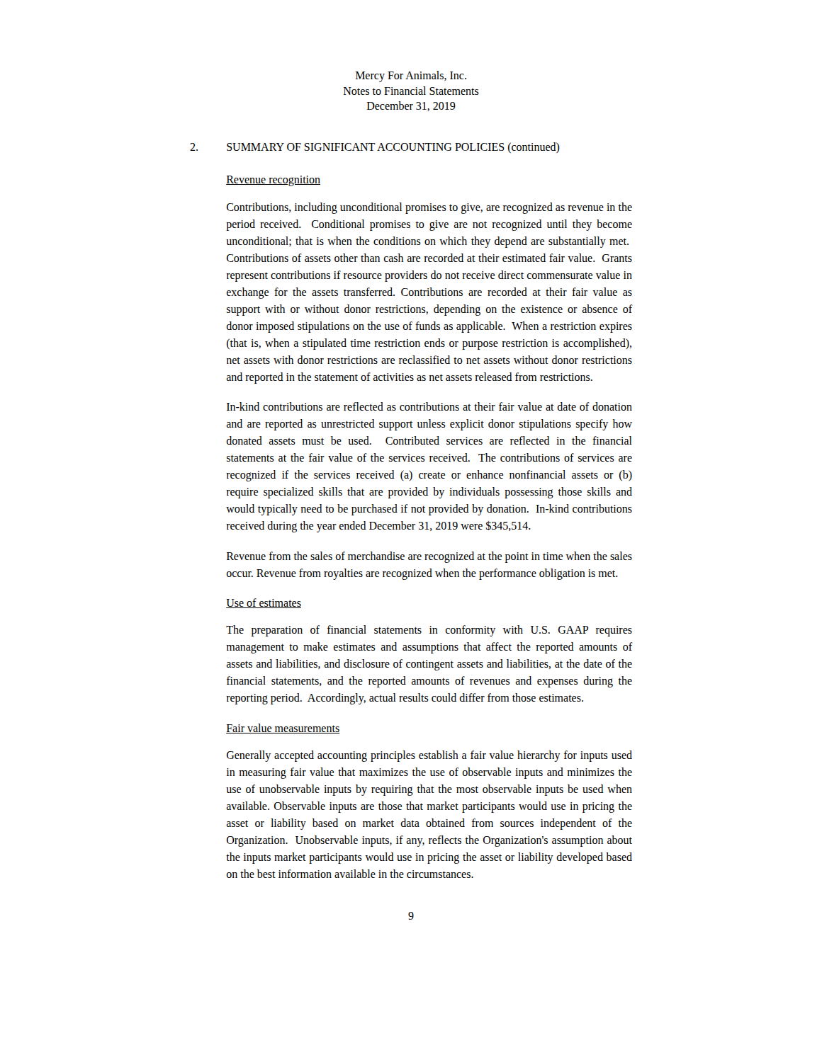Mercy For Animals, Inc.
Notes to Financial Statements
December 31, 2019
2.
SUMMARY OF SIGNIFICANT ACCOUNTING POLICIES (continued)
Revenue recognition
Contributions, including unconditional promises to give, are recognized as revenue in the period received. Conditional promises to give are not recognized until they become unconditional; that is when the conditions on which they depend are substantially met. Contributions of assets other than cash are recorded at their estimated fair value. Grants represent contributions if resource providers do not receive direct commensurate value in exchange for the assets transferred. Contributions are recorded at their fair value as support with or without donor restrictions, depending on the existence or absence of donor imposed stipulations on the use of funds as applicable. When a restriction expires (that is, when a stipulated time restriction ends or purpose restriction is accomplished), net assets with donor restrictions are reclassified to net assets without donor restrictions and reported in the statement of activities as net assets released from restrictions.
In-kind contributions are reflected as contributions at their fair value at date of donation and are reported as unrestricted support unless explicit donor stipulations specify how donated assets must be used. Contributed services are reflected in the financial statements at the fair value of the services received. The contributions of services are recognized if the services received (a) create or enhance nonfinancial assets or (b) require specialized skills that are provided by individuals possessing those skills and would typically need to be purchased if not provided by donation. In-kind contributions received during the year ended December 31, 2019 were $345,514.
Revenue from the sales of merchandise are recognized at the point in time when the sales occur. Revenue from royalties are recognized when the performance obligation is met.
Use of estimates
The preparation of financial statements in conformity with U.S. GAAP requires management to make estimates and assumptions that affect the reported amounts of assets and liabilities, and disclosure of contingent assets and liabilities, at the date of the financial statements, and the reported amounts of revenues and expenses during the reporting period. Accordingly, actual results could differ from those estimates.
Fair value measurements
Generally accepted accounting principles establish a fair value hierarchy for inputs used in measuring fair value that maximizes the use of observable inputs and minimizes the use of unobservable inputs by requiring that the most observable inputs be used when available. Observable inputs are those that market participants would use in pricing the asset or liability based on market data obtained from sources independent of the Organization. Unobservable inputs, if any, reflects the Organization's assumption about the inputs market participants would use in pricing the asset or liability developed based on the best information available in the circumstances.
9